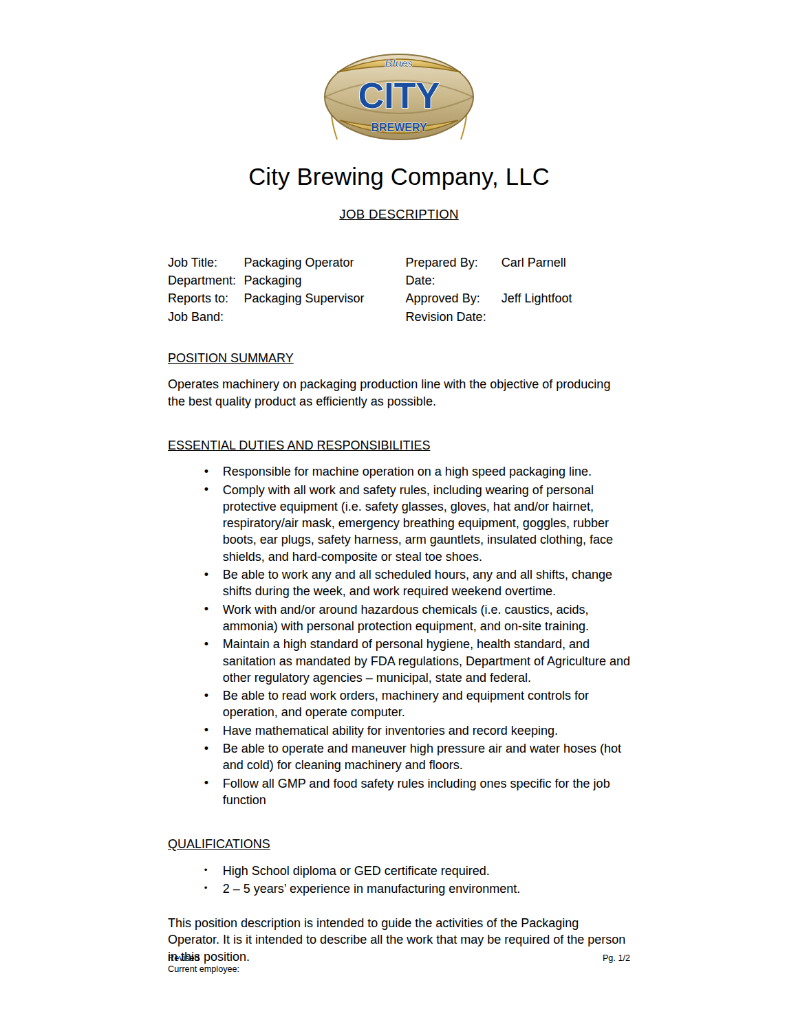Blues CITY BREWERY
City Brewing Company, LLC
JOB DESCRIPTION
| Job Title: | Packaging Operator | Prepared By: | Carl Parnell |
| Department: | Packaging | Date: | |
| Reports to: | Packaging Supervisor | Approved By: | Jeff Lightfoot |
| Job Band: | | Revision Date: | |
POSITION SUMMARY
Operates machinery on packaging production line with the objective of producing the best quality product as efficiently as possible.
ESSENTIAL DUTIES AND RESPONSIBILITIES
Responsible for machine operation on a high speed packaging line.
Comply with all work and safety rules, including wearing of personal protective equipment (i.e. safety glasses, gloves, hat and/or hairnet, respiratory/air mask, emergency breathing equipment, goggles, rubber boots, ear plugs, safety harness, arm gauntlets, insulated clothing, face shields, and hard-composite or steal toe shoes.
Be able to work any and all scheduled hours, any and all shifts, change shifts during the week, and work required weekend overtime.
Work with and/or around hazardous chemicals (i.e. caustics, acids, ammonia) with personal protection equipment, and on-site training.
Maintain a high standard of personal hygiene, health standard, and sanitation as mandated by FDA regulations, Department of Agriculture and other regulatory agencies – municipal, state and federal.
Be able to read work orders, machinery and equipment controls for operation, and operate computer.
Have mathematical ability for inventories and record keeping.
Be able to operate and maneuver high pressure air and water hoses (hot and cold) for cleaning machinery and floors.
Follow all GMP and food safety rules including ones specific for the job function
QUALIFICATIONS
High School diploma or GED certificate required.
2 – 5 years’ experience in manufacturing environment.
This position description is intended to guide the activities of the Packaging Operator. It is it intended to describe all the work that may be required of the person in this position.
Pg. 1/2 Revised
Current employee: